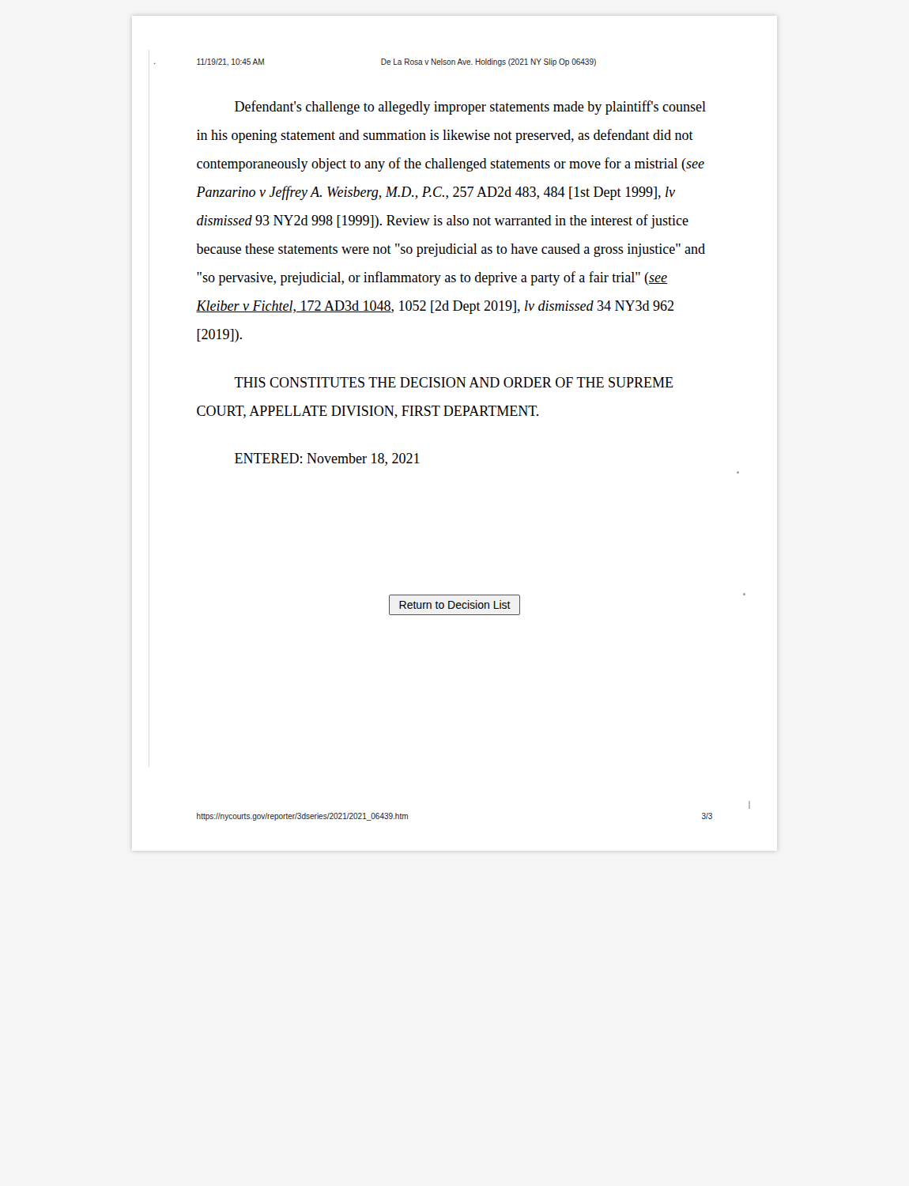.
11/19/21, 10:45 AM
De La Rosa v Nelson Ave. Holdings (2021 NY Slip Op 06439)
Defendant's challenge to allegedly improper statements made by plaintiff's counsel in his opening statement and summation is likewise not preserved, as defendant did not contemporaneously object to any of the challenged statements or move for a mistrial (see Panzarino v Jeffrey A. Weisberg, M.D., P.C., 257 AD2d 483, 484 [1st Dept 1999], lv dismissed 93 NY2d 998 [1999]). Review is also not warranted in the interest of justice because these statements were not "so prejudicial as to have caused a gross injustice" and "so pervasive, prejudicial, or inflammatory as to deprive a party of a fair trial" (see Kleiber v Fichtel, 172 AD3d 1048, 1052 [2d Dept 2019], lv dismissed 34 NY3d 962 [2019]).
THIS CONSTITUTES THE DECISION AND ORDER OF THE SUPREME COURT, APPELLATE DIVISION, FIRST DEPARTMENT.
ENTERED: November 18, 2021
Return to Decision List
https://nycourts.gov/reporter/3dseries/2021/2021_06439.htm
3/3